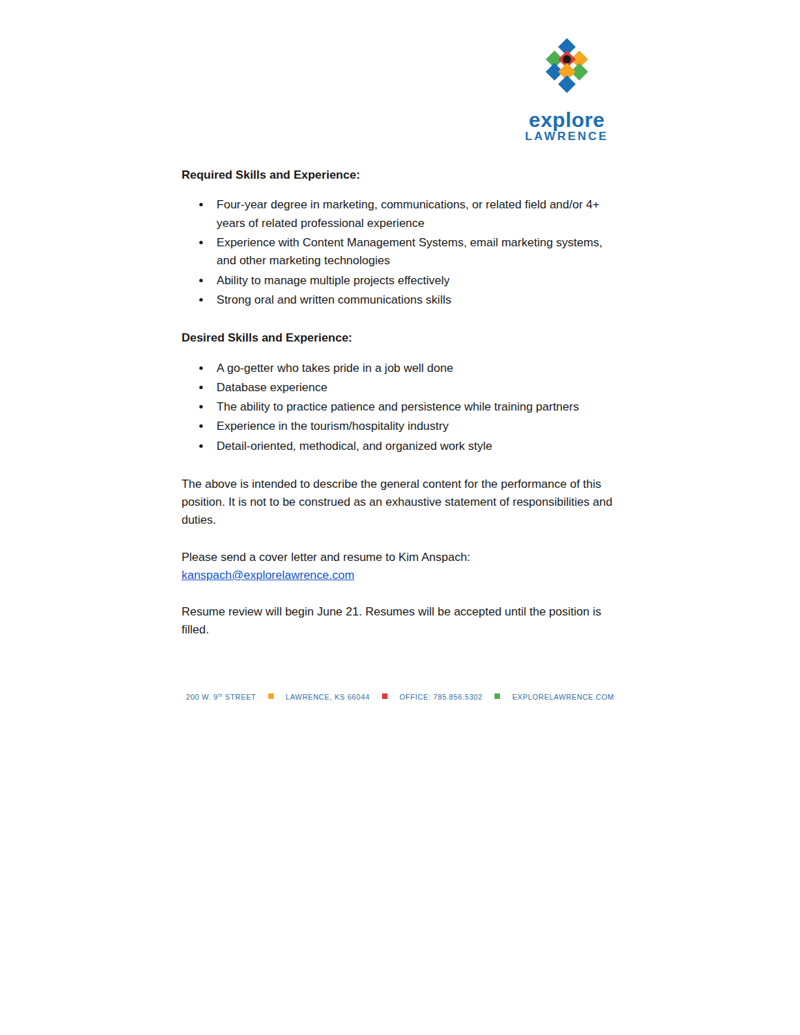explore
LAWRENCE
Required Skills and Experience:
Four-year degree in marketing, communications, or related field and/or 4+ years of related professional experience
Experience with Content Management Systems, email marketing systems, and other marketing technologies
Ability to manage multiple projects effectively
Strong oral and written communications skills
Desired Skills and Experience:
A go-getter who takes pride in a job well done
Database experience
The ability to practice patience and persistence while training partners
Experience in the tourism/hospitality industry
Detail-oriented, methodical, and organized work style
The above is intended to describe the general content for the performance of this position. It is not to be construed as an exhaustive statement of responsibilities and duties.
Please send a cover letter and resume to Kim Anspach: kanspach@explorelawrence.com
Resume review will begin June 21. Resumes will be accepted until the position is filled.
200 W. 9th STREET LAWRENCE, KS 66044 OFFICE: 785.856.5302 EXPLORELAWRENCE.COM